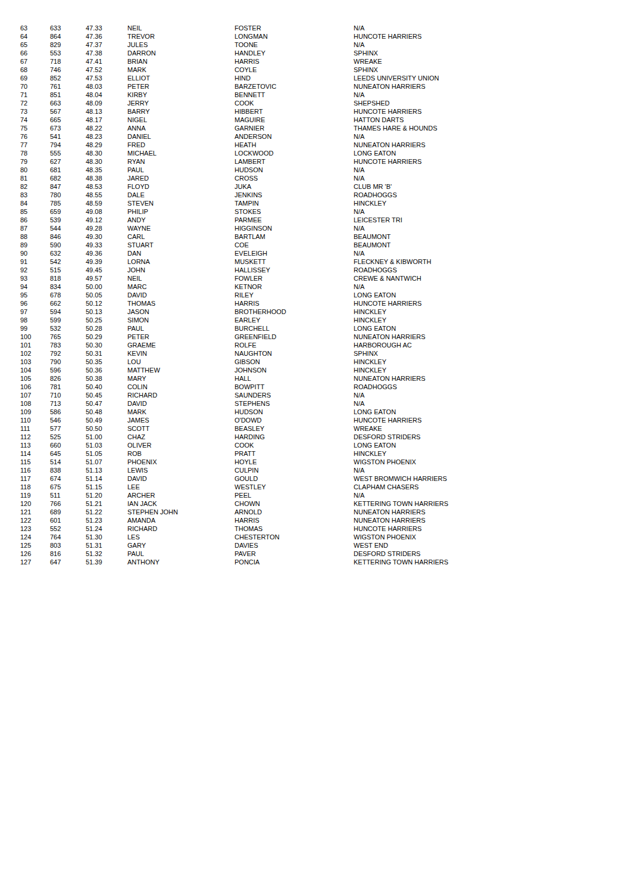| 63 | 633 | 47.33 | NEIL | FOSTER | N/A |
| 64 | 864 | 47.36 | TREVOR | LONGMAN | HUNCOTE HARRIERS |
| 65 | 829 | 47.37 | JULES | TOONE | N/A |
| 66 | 553 | 47.38 | DARRON | HANDLEY | SPHINX |
| 67 | 718 | 47.41 | BRIAN | HARRIS | WREAKE |
| 68 | 746 | 47.52 | MARK | COYLE | SPHINX |
| 69 | 852 | 47.53 | ELLIOT | HIND | LEEDS UNIVERSITY UNION |
| 70 | 761 | 48.03 | PETER | BARZETOVIC | NUNEATON HARRIERS |
| 71 | 851 | 48.04 | KIRBY | BENNETT | N/A |
| 72 | 663 | 48.09 | JERRY | COOK | SHEPSHED |
| 73 | 567 | 48.13 | BARRY | HIBBERT | HUNCOTE HARRIERS |
| 74 | 665 | 48.17 | NIGEL | MAGUIRE | HATTON DARTS |
| 75 | 673 | 48.22 | ANNA | GARNIER | THAMES HARE & HOUNDS |
| 76 | 541 | 48.23 | DANIEL | ANDERSON | N/A |
| 77 | 794 | 48.29 | FRED | HEATH | NUNEATON HARRIERS |
| 78 | 555 | 48.30 | MICHAEL | LOCKWOOD | LONG EATON |
| 79 | 627 | 48.30 | RYAN | LAMBERT | HUNCOTE HARRIERS |
| 80 | 681 | 48.35 | PAUL | HUDSON | N/A |
| 81 | 682 | 48.38 | JARED | CROSS | N/A |
| 82 | 847 | 48.53 | FLOYD | JUKA | CLUB MR 'B' |
| 83 | 780 | 48.55 | DALE | JENKINS | ROADHOGGS |
| 84 | 785 | 48.59 | STEVEN | TAMPIN | HINCKLEY |
| 85 | 659 | 49.08 | PHILIP | STOKES | N/A |
| 86 | 539 | 49.12 | ANDY | PARMEE | LEICESTER TRI |
| 87 | 544 | 49.28 | WAYNE | HIGGINSON | N/A |
| 88 | 846 | 49.30 | CARL | BARTLAM | BEAUMONT |
| 89 | 590 | 49.33 | STUART | COE | BEAUMONT |
| 90 | 632 | 49.36 | DAN | EVELEIGH | N/A |
| 91 | 542 | 49.39 | LORNA | MUSKETT | FLECKNEY & KIBWORTH |
| 92 | 515 | 49.45 | JOHN | HALLISSEY | ROADHOGGS |
| 93 | 818 | 49.57 | NEIL | FOWLER | CREWE & NANTWICH |
| 94 | 834 | 50.00 | MARC | KETNOR | N/A |
| 95 | 678 | 50.05 | DAVID | RILEY | LONG EATON |
| 96 | 662 | 50.12 | THOMAS | HARRIS | HUNCOTE HARRIERS |
| 97 | 594 | 50.13 | JASON | BROTHERHOOD | HINCKLEY |
| 98 | 599 | 50.25 | SIMON | EARLEY | HINCKLEY |
| 99 | 532 | 50.28 | PAUL | BURCHELL | LONG EATON |
| 100 | 765 | 50.29 | PETER | GREENFIELD | NUNEATON HARRIERS |
| 101 | 783 | 50.30 | GRAEME | ROLFE | HARBOROUGH AC |
| 102 | 792 | 50.31 | KEVIN | NAUGHTON | SPHINX |
| 103 | 790 | 50.35 | LOU | GIBSON | HINCKLEY |
| 104 | 596 | 50.36 | MATTHEW | JOHNSON | HINCKLEY |
| 105 | 826 | 50.38 | MARY | HALL | NUNEATON HARRIERS |
| 106 | 781 | 50.40 | COLIN | BOWPITT | ROADHOGGS |
| 107 | 710 | 50.45 | RICHARD | SAUNDERS | N/A |
| 108 | 713 | 50.47 | DAVID | STEPHENS | N/A |
| 109 | 586 | 50.48 | MARK | HUDSON | LONG EATON |
| 110 | 546 | 50.49 | JAMES | O'DOWD | HUNCOTE HARRIERS |
| 111 | 577 | 50.50 | SCOTT | BEASLEY | WREAKE |
| 112 | 525 | 51.00 | CHAZ | HARDING | DESFORD STRIDERS |
| 113 | 660 | 51.03 | OLIVER | COOK | LONG EATON |
| 114 | 645 | 51.05 | ROB | PRATT | HINCKLEY |
| 115 | 514 | 51.07 | PHOENIX | HOYLE | WIGSTON PHOENIX |
| 116 | 838 | 51.13 | LEWIS | CULPIN | N/A |
| 117 | 674 | 51.14 | DAVID | GOULD | WEST BROMWICH HARRIERS |
| 118 | 675 | 51.15 | LEE | WESTLEY | CLAPHAM CHASERS |
| 119 | 511 | 51.20 | ARCHER | PEEL | N/A |
| 120 | 766 | 51.21 | IAN JACK | CHOWN | KETTERING TOWN HARRIERS |
| 121 | 689 | 51.22 | STEPHEN JOHN | ARNOLD | NUNEATON HARRIERS |
| 122 | 601 | 51.23 | AMANDA | HARRIS | NUNEATON HARRIERS |
| 123 | 552 | 51.24 | RICHARD | THOMAS | HUNCOTE HARRIERS |
| 124 | 764 | 51.30 | LES | CHESTERTON | WIGSTON PHOENIX |
| 125 | 803 | 51.31 | GARY | DAVIES | WEST END |
| 126 | 816 | 51.32 | PAUL | PAVER | DESFORD STRIDERS |
| 127 | 647 | 51.39 | ANTHONY | PONCIA | KETTERING TOWN HARRIERS |